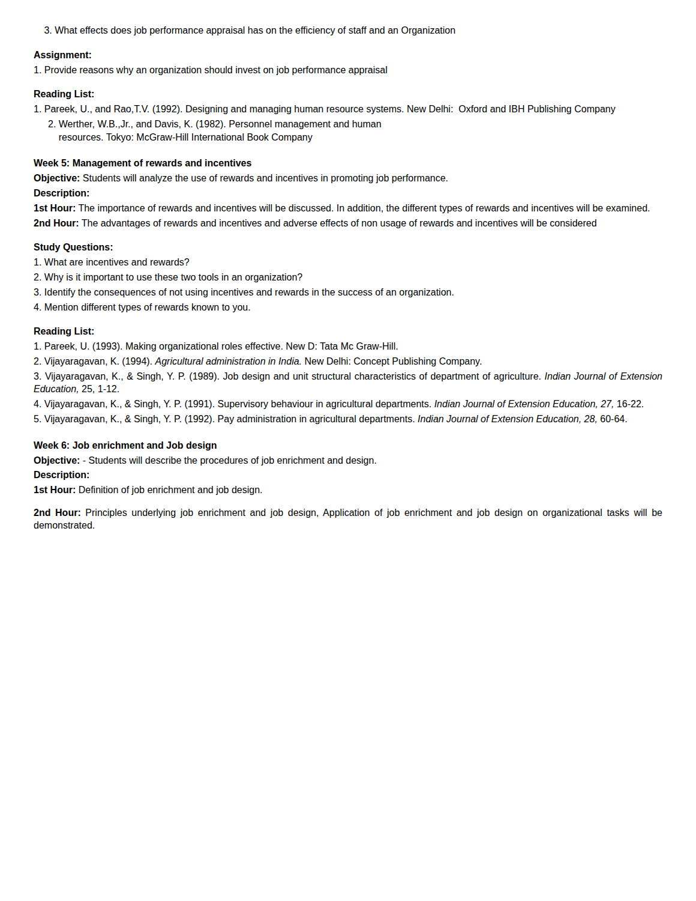What effects does job performance appraisal has on the efficiency of staff and an Organization
Assignment:
1. Provide reasons why an organization should invest on job performance appraisal
Reading List:
1. Pareek, U., and Rao,T.V. (1992). Designing and managing human resource systems. New Delhi: Oxford and IBH Publishing Company
2. Werther, W.B.,Jr., and Davis, K. (1982). Personnel management and human
resources. Tokyo: McGraw-Hill International Book Company
Week 5: Management of rewards and incentives
Objective: Students will analyze the use of rewards and incentives in promoting job performance.
Description:
1st Hour: The importance of rewards and incentives will be discussed. In addition, the different types of rewards and incentives will be examined.
2nd Hour: The advantages of rewards and incentives and adverse effects of non usage of rewards and incentives will be considered
Study Questions:
1. What are incentives and rewards?
2. Why is it important to use these two tools in an organization?
3. Identify the consequences of not using incentives and rewards in the success of an organization.
4. Mention different types of rewards known to you.
Reading List:
1. Pareek, U. (1993). Making organizational roles effective. New D: Tata Mc Graw-Hill.
2. Vijayaragavan, K. (1994). Agricultural administration in India. New Delhi: Concept Publishing Company.
3. Vijayaragavan, K., & Singh, Y. P. (1989). Job design and unit structural characteristics of department of agriculture. Indian Journal of Extension Education, 25, 1-12.
4. Vijayaragavan, K., & Singh, Y. P. (1991). Supervisory behaviour in agricultural departments. Indian Journal of Extension Education, 27, 16-22.
5. Vijayaragavan, K., & Singh, Y. P. (1992). Pay administration in agricultural departments. Indian Journal of Extension Education, 28, 60-64.
Week 6: Job enrichment and Job design
Objective: - Students will describe the procedures of job enrichment and design.
Description:
1st Hour: Definition of job enrichment and job design.
2nd Hour: Principles underlying job enrichment and job design, Application of job enrichment and job design on organizational tasks will be demonstrated.